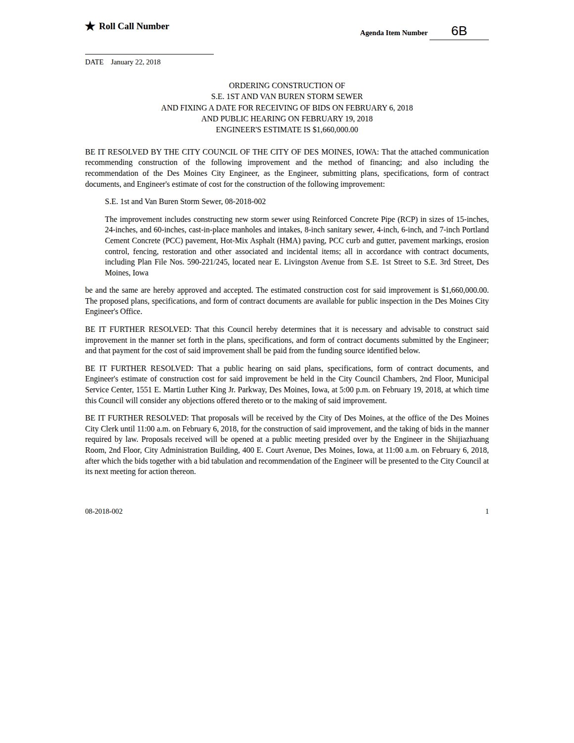✭ Roll Call Number
Agenda Item Number
6B
DATE January 22, 2018
Ordering Construction of
S.E. 1st and Van Buren Storm Sewer
and Fixing a Date for Receiving of Bids on February 6, 2018
and Public Hearing on February 19, 2018
Engineer's Estimate is $1,660,000.00
BE IT RESOLVED BY THE CITY COUNCIL OF THE CITY OF DES MOINES, IOWA: That the attached communication recommending construction of the following improvement and the method of financing; and also including the recommendation of the Des Moines City Engineer, as the Engineer, submitting plans, specifications, form of contract documents, and Engineer's estimate of cost for the construction of the following improvement:
S.E. 1st and Van Buren Storm Sewer, 08-2018-002
The improvement includes constructing new storm sewer using Reinforced Concrete Pipe (RCP) in sizes of 15-inches, 24-inches, and 60-inches, cast-in-place manholes and intakes, 8-inch sanitary sewer, 4-inch, 6-inch, and 7-inch Portland Cement Concrete (PCC) pavement, Hot-Mix Asphalt (HMA) paving, PCC curb and gutter, pavement markings, erosion control, fencing, restoration and other associated and incidental items; all in accordance with contract documents, including Plan File Nos. 590-221/245, located near E. Livingston Avenue from S.E. 1st Street to S.E. 3rd Street, Des Moines, Iowa
be and the same are hereby approved and accepted. The estimated construction cost for said improvement is $1,660,000.00. The proposed plans, specifications, and form of contract documents are available for public inspection in the Des Moines City Engineer's Office.
BE IT FURTHER RESOLVED: That this Council hereby determines that it is necessary and advisable to construct said improvement in the manner set forth in the plans, specifications, and form of contract documents submitted by the Engineer; and that payment for the cost of said improvement shall be paid from the funding source identified below.
BE IT FURTHER RESOLVED: That a public hearing on said plans, specifications, form of contract documents, and Engineer's estimate of construction cost for said improvement be held in the City Council Chambers, 2nd Floor, Municipal Service Center, 1551 E. Martin Luther King Jr. Parkway, Des Moines, Iowa, at 5:00 p.m. on February 19, 2018, at which time this Council will consider any objections offered thereto or to the making of said improvement.
BE IT FURTHER RESOLVED: That proposals will be received by the City of Des Moines, at the office of the Des Moines City Clerk until 11:00 a.m. on February 6, 2018, for the construction of said improvement, and the taking of bids in the manner required by law. Proposals received will be opened at a public meeting presided over by the Engineer in the Shijiazhuang Room, 2nd Floor, City Administration Building, 400 E. Court Avenue, Des Moines, Iowa, at 11:00 a.m. on February 6, 2018, after which the bids together with a bid tabulation and recommendation of the Engineer will be presented to the City Council at its next meeting for action thereon.
08-2018-002
1